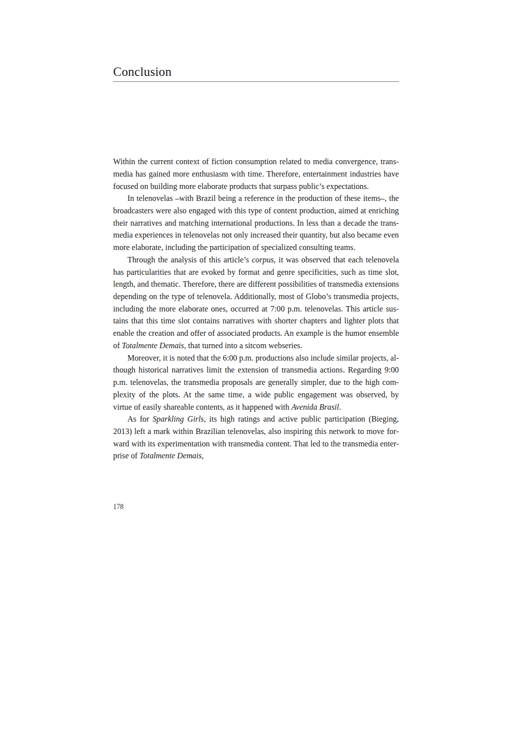Conclusion
Within the current context of fiction consumption related to media convergence, transmedia has gained more enthusiasm with time. Therefore, entertainment industries have focused on building more elaborate products that surpass public’s expectations.
In telenovelas –with Brazil being a reference in the production of these items–, the broadcasters were also engaged with this type of content production, aimed at enriching their narratives and matching international productions. In less than a decade the transmedia experiences in telenovelas not only increased their quantity, but also became even more elaborate, including the participation of specialized consulting teams.
Through the analysis of this article’s corpus, it was observed that each telenovela has particularities that are evoked by format and genre specificities, such as time slot, length, and thematic. Therefore, there are different possibilities of transmedia extensions depending on the type of telenovela. Additionally, most of Globo’s transmedia projects, including the more elaborate ones, occurred at 7:00 p.m. telenovelas. This article sustains that this time slot contains narratives with shorter chapters and lighter plots that enable the creation and offer of associated products. An example is the humor ensemble of Totalmente Demais, that turned into a sitcom webseries.
Moreover, it is noted that the 6:00 p.m. productions also include similar projects, although historical narratives limit the extension of transmedia actions. Regarding 9:00 p.m. telenovelas, the transmedia proposals are generally simpler, due to the high complexity of the plots. At the same time, a wide public engagement was observed, by virtue of easily shareable contents, as it happened with Avenida Brasil.
As for Sparkling Girls, its high ratings and active public participation (Bieging, 2013) left a mark within Brazilian telenovelas, also inspiring this network to move forward with its experimentation with transmedia content. That led to the transmedia enterprise of Totalmente Demais,
178